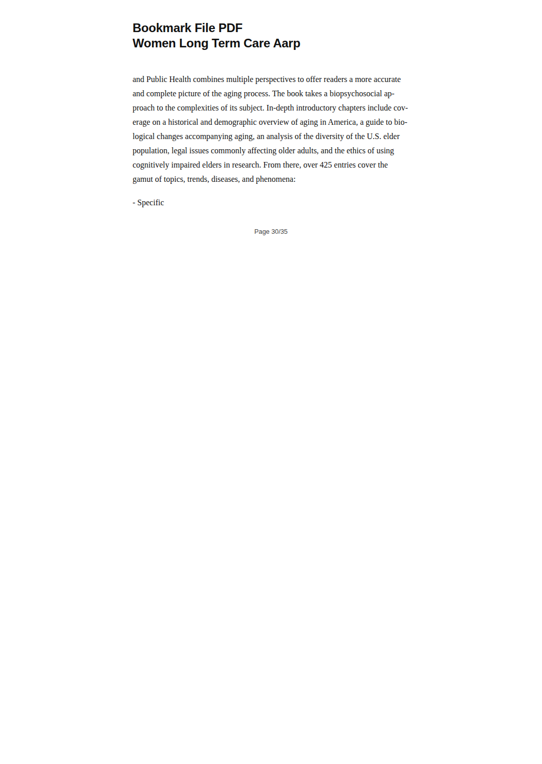Bookmark File PDF Women Long Term Care Aarp
and Public Health combines multiple perspectives to offer readers a more accurate and complete picture of the aging process. The book takes a biopsychosocial approach to the complexities of its subject. In-depth introductory chapters include coverage on a historical and demographic overview of aging in America, a guide to biological changes accompanying aging, an analysis of the diversity of the U.S. elder population, legal issues commonly affecting older adults, and the ethics of using cognitively impaired elders in research. From there, over 425 entries cover the gamut of topics, trends, diseases, and phenomena:
Specific
Page 30/35